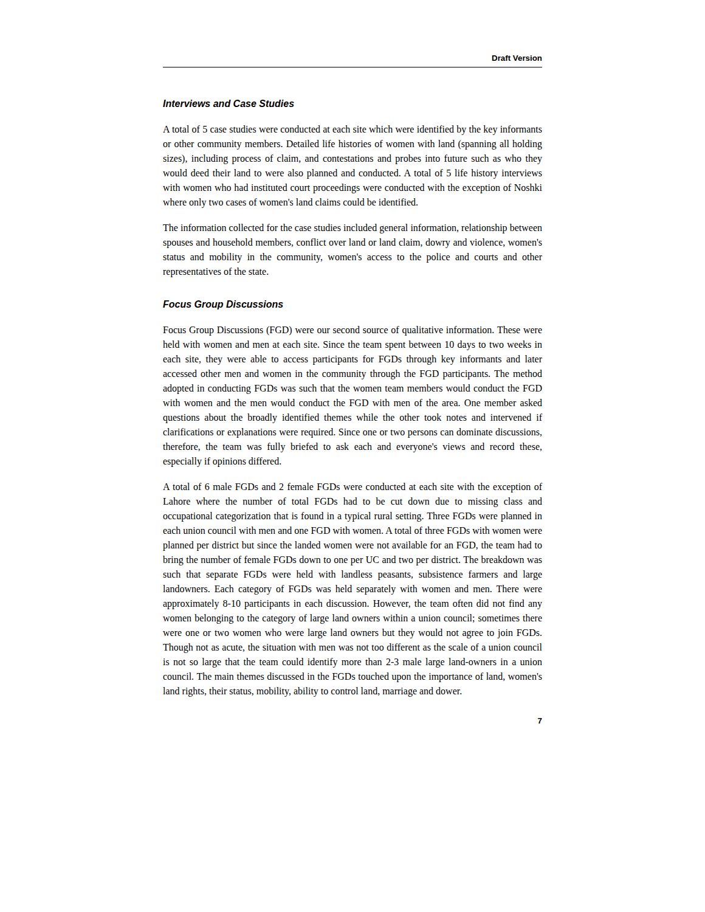Draft Version
Interviews and Case Studies
A total of 5 case studies were conducted at each site which were identified by the key informants or other community members. Detailed life histories of women with land (spanning all holding sizes), including process of claim, and contestations and probes into future such as who they would deed their land to were also planned and conducted. A total of 5 life history interviews with women who had instituted court proceedings were conducted with the exception of Noshki where only two cases of women's land claims could be identified.
The information collected for the case studies included general information, relationship between spouses and household members, conflict over land or land claim, dowry and violence, women's status and mobility in the community, women's access to the police and courts and other representatives of the state.
Focus Group Discussions
Focus Group Discussions (FGD) were our second source of qualitative information. These were held with women and men at each site. Since the team spent between 10 days to two weeks in each site, they were able to access participants for FGDs through key informants and later accessed other men and women in the community through the FGD participants. The method adopted in conducting FGDs was such that the women team members would conduct the FGD with women and the men would conduct the FGD with men of the area. One member asked questions about the broadly identified themes while the other took notes and intervened if clarifications or explanations were required. Since one or two persons can dominate discussions, therefore, the team was fully briefed to ask each and everyone's views and record these, especially if opinions differed.
A total of 6 male FGDs and 2 female FGDs were conducted at each site with the exception of Lahore where the number of total FGDs had to be cut down due to missing class and occupational categorization that is found in a typical rural setting. Three FGDs were planned in each union council with men and one FGD with women. A total of three FGDs with women were planned per district but since the landed women were not available for an FGD, the team had to bring the number of female FGDs down to one per UC and two per district. The breakdown was such that separate FGDs were held with landless peasants, subsistence farmers and large landowners. Each category of FGDs was held separately with women and men. There were approximately 8-10 participants in each discussion. However, the team often did not find any women belonging to the category of large land owners within a union council; sometimes there were one or two women who were large land owners but they would not agree to join FGDs. Though not as acute, the situation with men was not too different as the scale of a union council is not so large that the team could identify more than 2-3 male large land-owners in a union council. The main themes discussed in the FGDs touched upon the importance of land, women's land rights, their status, mobility, ability to control land, marriage and dower.
7